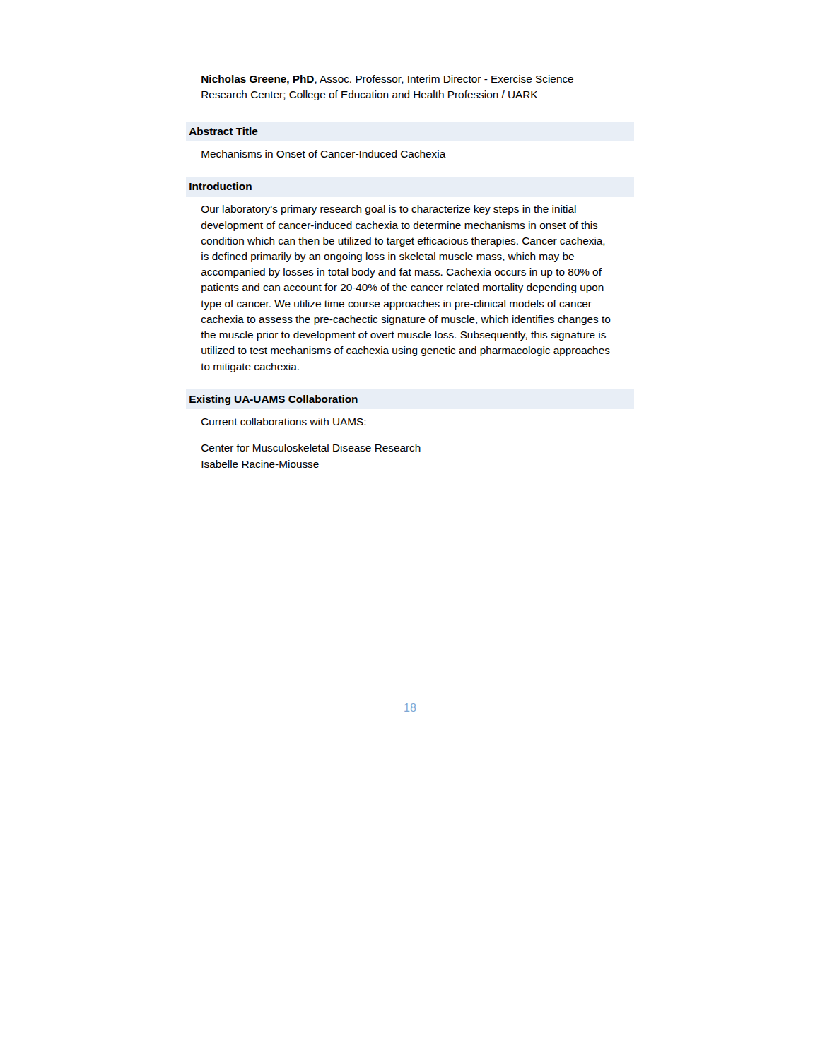Nicholas Greene, PhD, Assoc. Professor, Interim Director - Exercise Science Research Center; College of Education and Health Profession / UARK
Abstract Title
Mechanisms in Onset of Cancer-Induced Cachexia
Introduction
Our laboratory's primary research goal is to characterize key steps in the initial development of cancer-induced cachexia to determine mechanisms in onset of this condition which can then be utilized to target efficacious therapies. Cancer cachexia, is defined primarily by an ongoing loss in skeletal muscle mass, which may be accompanied by losses in total body and fat mass. Cachexia occurs in up to 80% of patients and can account for 20-40% of the cancer related mortality depending upon type of cancer. We utilize time course approaches in pre-clinical models of cancer cachexia to assess the pre-cachectic signature of muscle, which identifies changes to the muscle prior to development of overt muscle loss. Subsequently, this signature is utilized to test mechanisms of cachexia using genetic and pharmacologic approaches to mitigate cachexia.
Existing UA-UAMS Collaboration
Current collaborations with UAMS:
Center for Musculoskeletal Disease Research
Isabelle Racine-Miousse
18